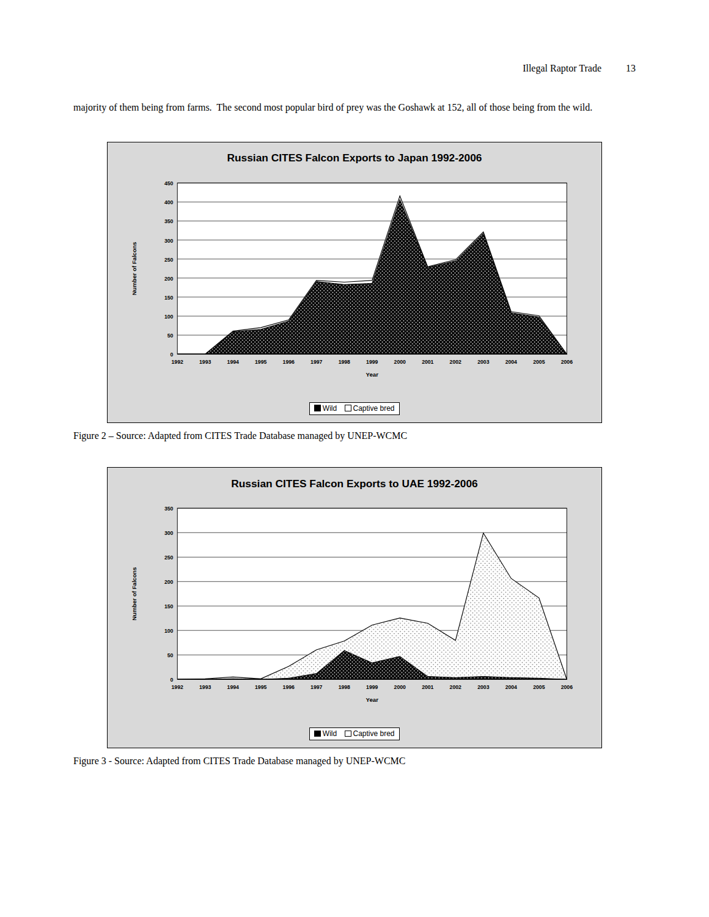Illegal Raptor Trade 13
majority of them being from farms. The second most popular bird of prey was the Goshawk at 152, all of those being from the wild.
Russian CITES Falcon Exports to Japan 1992-2006
0 50 100 150 200 250 300 350 400 450 Number of Falcons 1992 1993 1994 1995 1996 1997 1998 1999 2000 2001 2002 2003 2004 2005 2006 Year
Wild Captive bred
Figure 2 – Source: Adapted from CITES Trade Database managed by UNEP-WCMC
Russian CITES Falcon Exports to UAE 1992-2006
0 50 100 150 200 250 300 350 Number of Falcons 1992 1993 1994 1995 1996 1997 1998 1999 2000 2001 2002 2003 2004 2005 2006 Year
Wild Captive bred
Figure 3 - Source: Adapted from CITES Trade Database managed by UNEP-WCMC